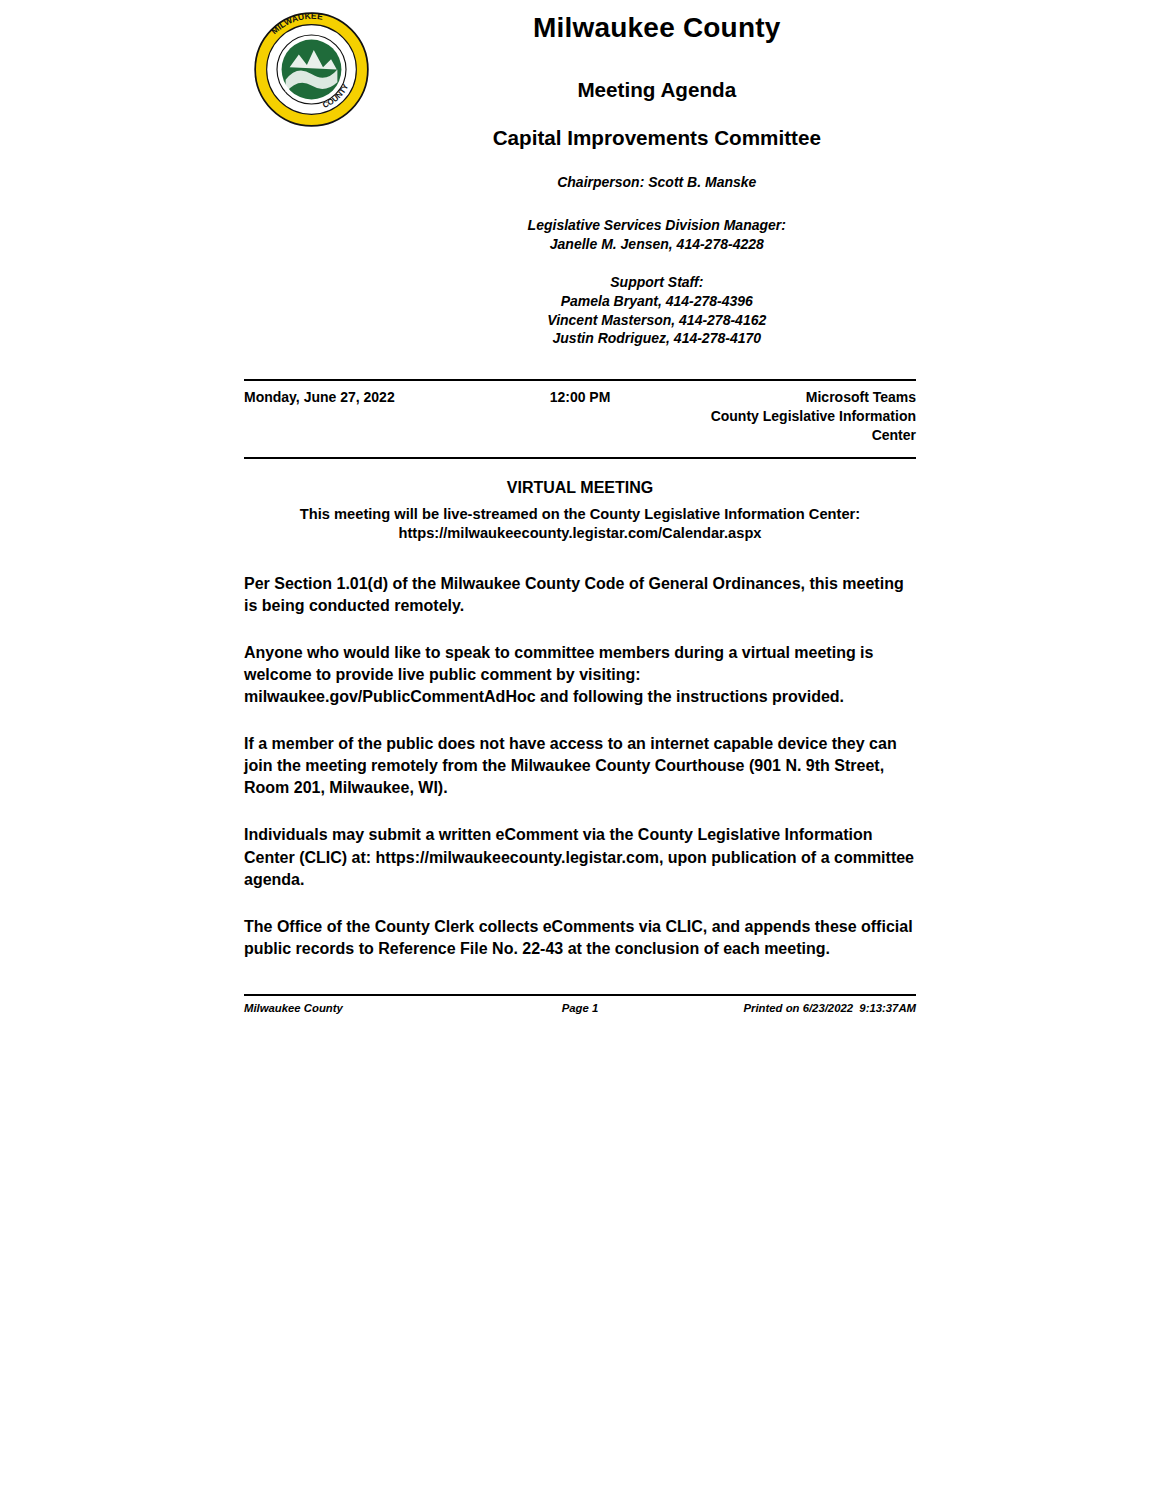Milwaukee County
Meeting Agenda
Capital Improvements Committee
Chairperson: Scott B. Manske
Legislative Services Division Manager:
Janelle M. Jensen, 414-278-4228
Support Staff:
Pamela Bryant, 414-278-4396
Vincent Masterson, 414-278-4162
Justin Rodriguez, 414-278-4170
Monday, June 27, 2022
12:00 PM
Microsoft Teams
County Legislative Information Center
VIRTUAL MEETING
This meeting will be live-streamed on the County Legislative Information Center:
https://milwaukeecounty.legistar.com/Calendar.aspx
Per Section 1.01(d) of the Milwaukee County Code of General Ordinances, this meeting is being conducted remotely.
Anyone who would like to speak to committee members during a virtual meeting is welcome to provide live public comment by visiting: milwaukee.gov/PublicCommentAdHoc and following the instructions provided.
If a member of the public does not have access to an internet capable device they can join the meeting remotely from the Milwaukee County Courthouse (901 N. 9th Street, Room 201, Milwaukee, WI).
Individuals may submit a written eComment via the County Legislative Information Center (CLIC) at: https://milwaukeecounty.legistar.com, upon publication of a committee agenda.
The Office of the County Clerk collects eComments via CLIC, and appends these official public records to Reference File No. 22-43 at the conclusion of each meeting.
Milwaukee County
Page 1
Printed on 6/23/2022 9:13:37AM